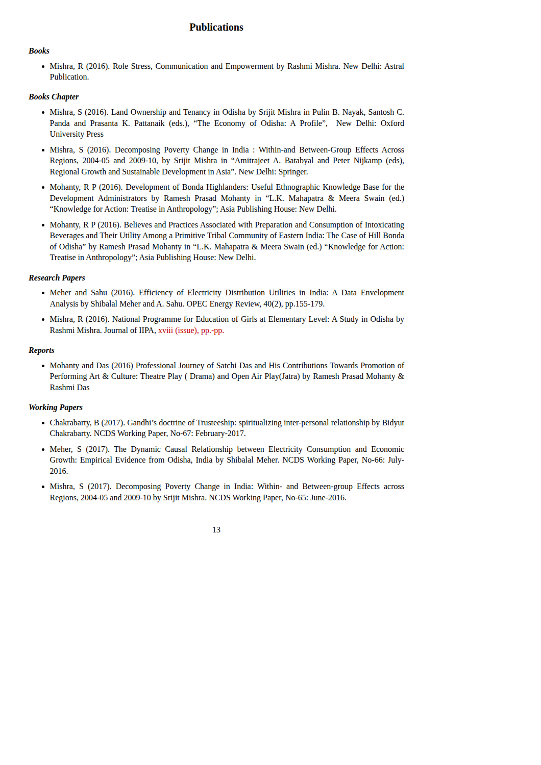Publications
Books
Mishra, R (2016). Role Stress, Communication and Empowerment by Rashmi Mishra. New Delhi: Astral Publication.
Books Chapter
Mishra, S (2016). Land Ownership and Tenancy in Odisha by Srijit Mishra in Pulin B. Nayak, Santosh C. Panda and Prasanta K. Pattanaik (eds.), “The Economy of Odisha: A Profile”, New Delhi: Oxford University Press
Mishra, S (2016). Decomposing Poverty Change in India : Within-and Between-Group Effects Across Regions, 2004-05 and 2009-10, by Srijit Mishra in “Amitrajeet A. Batabyal and Peter Nijkamp (eds), Regional Growth and Sustainable Development in Asia”. New Delhi: Springer.
Mohanty, R P (2016). Development of Bonda Highlanders: Useful Ethnographic Knowledge Base for the Development Administrators by Ramesh Prasad Mohanty in “L.K. Mahapatra & Meera Swain (ed.) “Knowledge for Action: Treatise in Anthropology”; Asia Publishing House: New Delhi.
Mohanty, R P (2016). Believes and Practices Associated with Preparation and Consumption of Intoxicating Beverages and Their Utility Among a Primitive Tribal Community of Eastern India: The Case of Hill Bonda of Odisha” by Ramesh Prasad Mohanty in “L.K. Mahapatra & Meera Swain (ed.) “Knowledge for Action: Treatise in Anthropology”; Asia Publishing House: New Delhi.
Research Papers
Meher and Sahu (2016). Efficiency of Electricity Distribution Utilities in India: A Data Envelopment Analysis by Shibalal Meher and A. Sahu. OPEC Energy Review, 40(2), pp.155-179.
Mishra, R (2016). National Programme for Education of Girls at Elementary Level: A Study in Odisha by Rashmi Mishra. Journal of IIPA, xviii (issue), pp.-pp.
Reports
Mohanty and Das (2016) Professional Journey of Satchi Das and His Contributions Towards Promotion of Performing Art & Culture: Theatre Play ( Drama) and Open Air Play(Jatra) by Ramesh Prasad Mohanty & Rashmi Das
Working Papers
Chakrabarty, B (2017). Gandhi’s doctrine of Trusteeship: spiritualizing inter-personal relationship by Bidyut Chakrabarty. NCDS Working Paper, No-67: February-2017.
Meher, S (2017). The Dynamic Causal Relationship between Electricity Consumption and Economic Growth: Empirical Evidence from Odisha, India by Shibalal Meher. NCDS Working Paper, No-66: July-2016.
Mishra, S (2017). Decomposing Poverty Change in India: Within- and Between-group Effects across Regions, 2004-05 and 2009-10 by Srijit Mishra. NCDS Working Paper, No-65: June-2016.
13